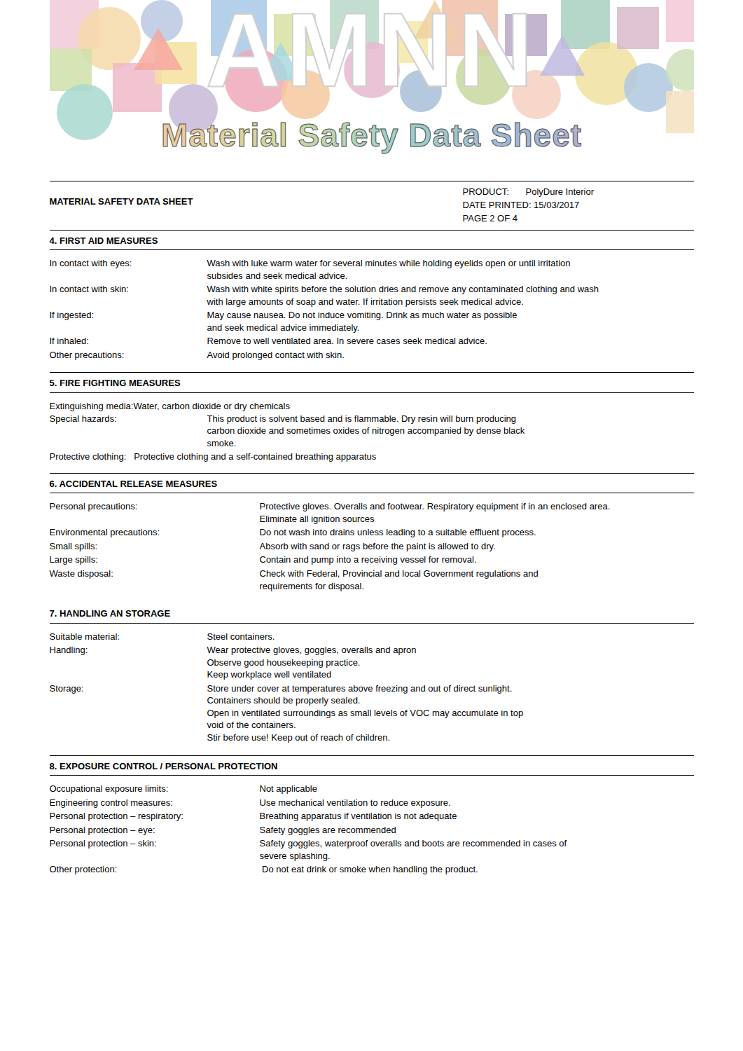AMNN
Material Safety Data Sheet
MATERIAL SAFETY DATA SHEET
PRODUCT: PolyDure Interior
DATE PRINTED: 15/03/2017
PAGE 2 OF 4
4. FIRST AID MEASURES
| In contact with eyes: | Wash with luke warm water for several minutes while holding eyelids open or until irritation subsides and seek medical advice. |
| In contact with skin: | Wash with white spirits before the solution dries and remove any contaminated clothing and wash with large amounts of soap and water. If irritation persists seek medical advice. |
| If ingested: | May cause nausea. Do not induce vomiting. Drink as much water as possible and seek medical advice immediately. |
| If inhaled: | Remove to well ventilated area. In severe cases seek medical advice. |
| Other precautions: | Avoid prolonged contact with skin. |
5. FIRE FIGHTING MEASURES
Extinguishing media: Water, carbon dioxide or dry chemicals
| Special hazards: | This product is solvent based and is flammable. Dry resin will burn producing carbon dioxide and sometimes oxides of nitrogen accompanied by dense black smoke. |
Protective clothing: Protective clothing and a self-contained breathing apparatus
6. ACCIDENTAL RELEASE MEASURES
| Personal precautions: | Protective gloves. Overalls and footwear. Respiratory equipment if in an enclosed area. Eliminate all ignition sources |
| Environmental precautions: | Do not wash into drains unless leading to a suitable effluent process. |
| Small spills: | Absorb with sand or rags before the paint is allowed to dry. |
| Large spills: | Contain and pump into a receiving vessel for removal. |
| Waste disposal: | Check with Federal, Provincial and local Government regulations and requirements for disposal. |
7. HANDLING AN STORAGE
| Suitable material: | Steel containers. |
| Handling: | Wear protective gloves, goggles, overalls and apron Observe good housekeeping practice. Keep workplace well ventilated |
| Storage: | Store under cover at temperatures above freezing and out of direct sunlight. Containers should be properly sealed. Open in ventilated surroundings as small levels of VOC may accumulate in top void of the containers. Stir before use! Keep out of reach of children. |
8. EXPOSURE CONTROL / PERSONAL PROTECTION
| Occupational exposure limits: | Not applicable |
| Engineering control measures: | Use mechanical ventilation to reduce exposure. |
| Personal protection – respiratory: | Breathing apparatus if ventilation is not adequate |
| Personal protection – eye: | Safety goggles are recommended |
| Personal protection – skin: | Safety goggles, waterproof overalls and boots are recommended in cases of severe splashing. |
| Other protection: | Do not eat drink or smoke when handling the product. |